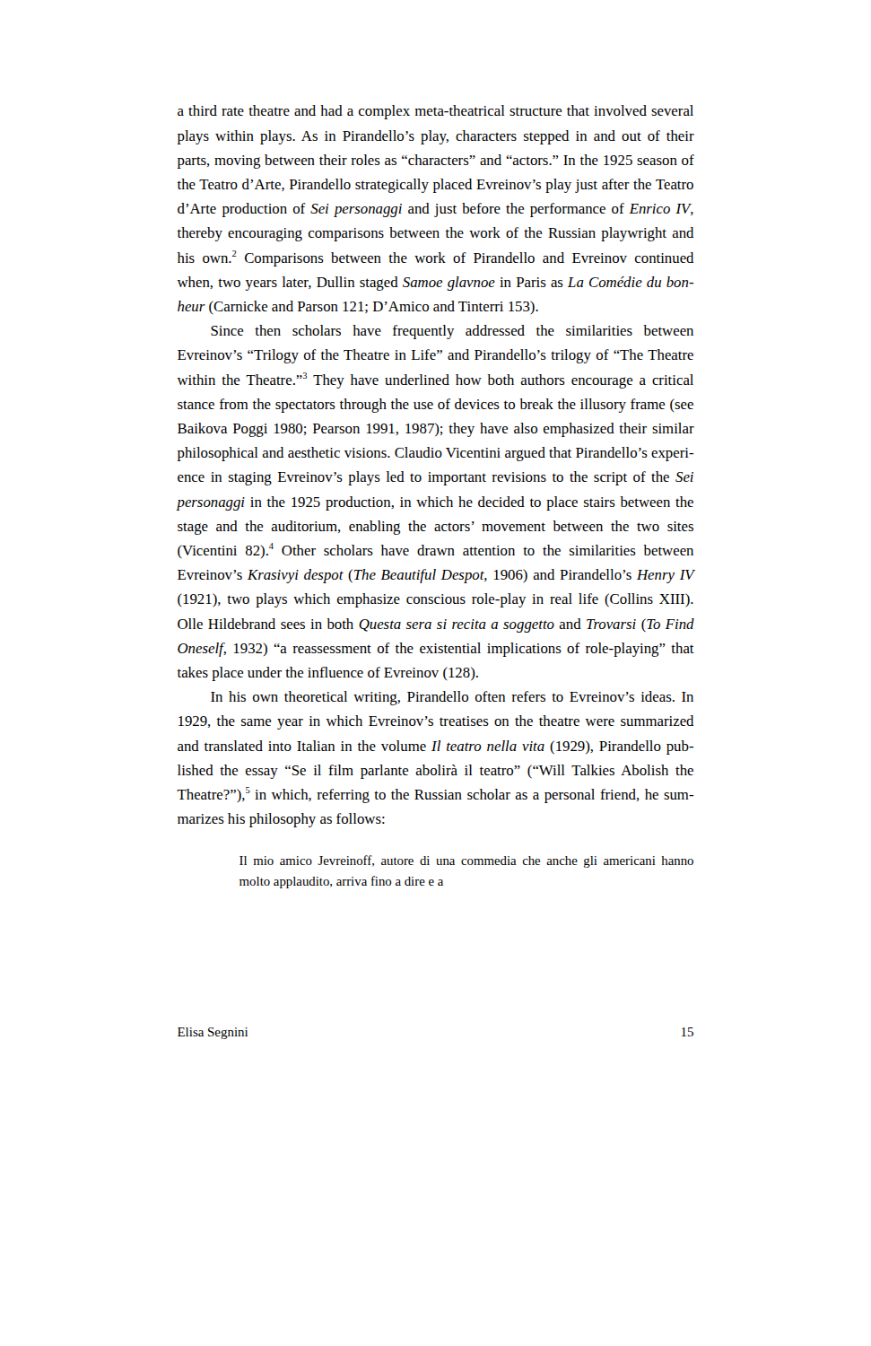a third rate theatre and had a complex meta-theatrical structure that involved several plays within plays. As in Pirandello’s play, characters stepped in and out of their parts, moving between their roles as “characters” and “actors.” In the 1925 season of the Teatro d’Arte, Pirandello strategically placed Evreinov’s play just after the Teatro d’Arte production of Sei personaggi and just before the performance of Enrico IV, thereby encouraging comparisons between the work of the Russian playwright and his own.2 Comparisons between the work of Pirandello and Evreinov continued when, two years later, Dullin staged Samoe glavnoe in Paris as La Comédie du bonheur (Carnicke and Parson 121; D’Amico and Tinterri 153).
Since then scholars have frequently addressed the similarities between Evreinov’s “Trilogy of the Theatre in Life” and Pirandello’s trilogy of “The Theatre within the Theatre.”3 They have underlined how both authors encourage a critical stance from the spectators through the use of devices to break the illusory frame (see Baikova Poggi 1980; Pearson 1991, 1987); they have also emphasized their similar philosophical and aesthetic visions. Claudio Vicentini argued that Pirandello’s experience in staging Evreinov’s plays led to important revisions to the script of the Sei personaggi in the 1925 production, in which he decided to place stairs between the stage and the auditorium, enabling the actors’ movement between the two sites (Vicentini 82).4 Other scholars have drawn attention to the similarities between Evreinov’s Krasivyi despot (The Beautiful Despot, 1906) and Pirandello’s Henry IV (1921), two plays which emphasize conscious role-play in real life (Collins XIII). Olle Hildebrand sees in both Questa sera si recita a soggetto and Trovarsi (To Find Oneself, 1932) “a reassessment of the existential implications of role-playing” that takes place under the influence of Evreinov (128).
In his own theoretical writing, Pirandello often refers to Evreinov’s ideas. In 1929, the same year in which Evreinov’s treatises on the theatre were summarized and translated into Italian in the volume Il teatro nella vita (1929), Pirandello published the essay “Se il film parlante abolirà il teatro” (“Will Talkies Abolish the Theatre?”),5 in which, referring to the Russian scholar as a personal friend, he summarizes his philosophy as follows:
Il mio amico Jevreinoff, autore di una commedia che anche gli americani hanno molto applaudito, arriva fino a dire e a
Elisa Segnini 15